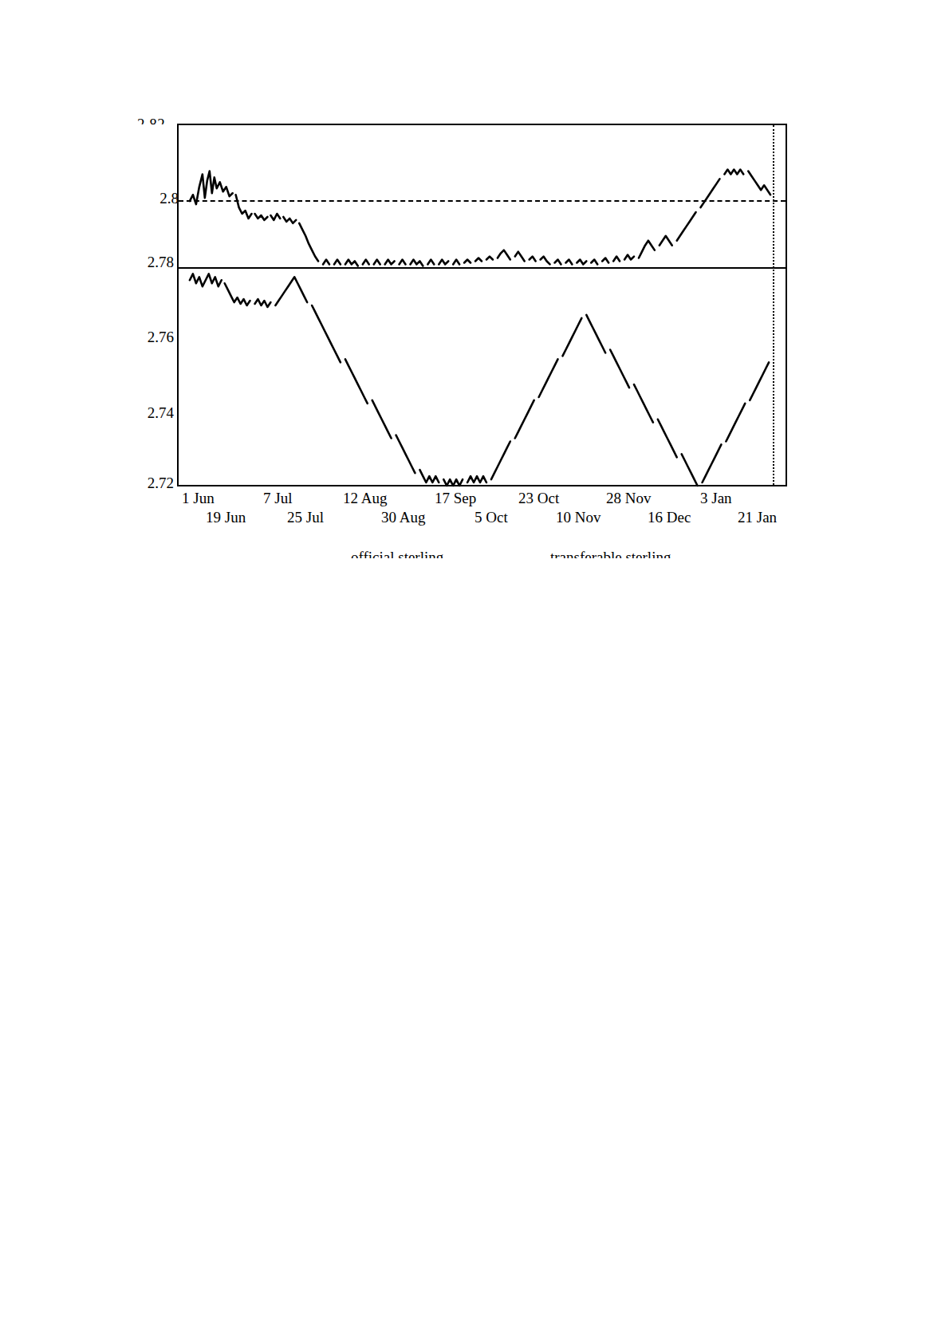2.82
2.8
2.78
2.76
2.74
2.72
1 Jun
19 Jun
7 Jul
25 Jul
12 Aug
30 Aug
17 Sep
5 Oct
23 Oct
10 Nov
28 Nov
16 Dec
3 Jan
21 Jan
official sterling transferable sterling